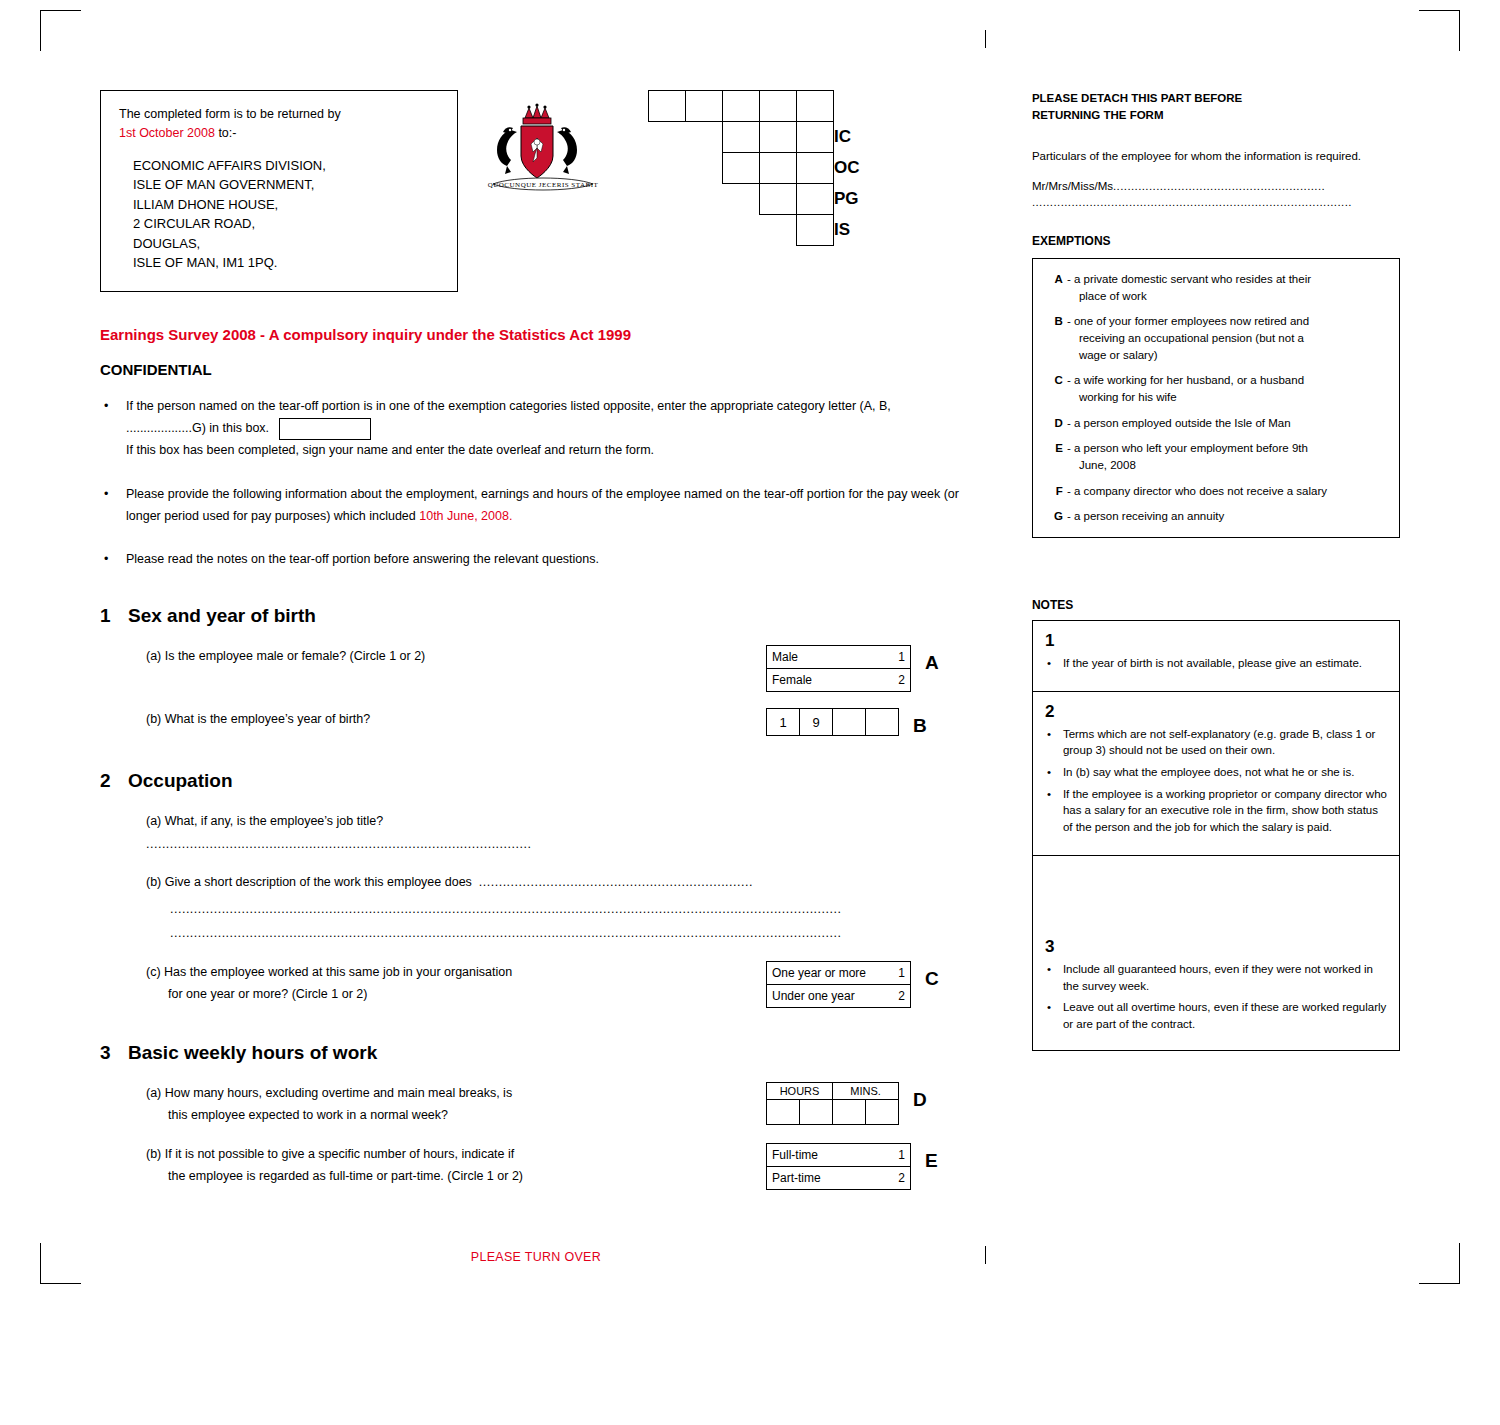The completed form is to be returned by
1st October 2008 to:-
ECONOMIC AFFAIRS DIVISION,
ISLE OF MAN GOVERNMENT,
ILLIAM DHONE HOUSE,
2 CIRCULAR ROAD,
DOUGLAS,
ISLE OF MAN, IM1 1PQ.
QUOCUNQUE JECERIS STABIT
| | | | | | IC |
| | | | | | OC |
| | | | | | PG |
| | | | | | IS |
Earnings Survey 2008 - A compulsory inquiry under the Statistics Act 1999
CONFIDENTIAL
If the person named on the tear-off portion is in one of the exemption categories listed opposite, enter the appropriate category letter (A, B, ...................G) in this box.
If this box has been completed, sign your name and enter the date overleaf and return the form.
Please provide the following information about the employment, earnings and hours of the employee named on the tear-off portion for the pay week (or longer period used for pay purposes) which included 10th June, 2008.
Please read the notes on the tear-off portion before answering the relevant questions.
1 Sex and year of birth
(a) Is the employee male or female? (Circle 1 or 2)
| Male | 1 |
| Female | 2 |
A
(b) What is the employee’s year of birth?
| 1 | 9 | | |
B
2 Occupation
(a) What, if any, is the employee’s job title? .................................................................................................
(b) Give a short description of the work this employee does .....................................................................
.........................................................................................................................................................................
.........................................................................................................................................................................
(c) Has the employee worked at this same job in your organisation
for one year or more? (Circle 1 or 2)
| One year or more | 1 |
| Under one year | 2 |
C
3 Basic weekly hours of work
(a) How many hours, excluding overtime and main meal breaks, is
this employee expected to work in a normal week?
| HOURS | MINS. |
| --- | --- |
D
(b) If it is not possible to give a specific number of hours, indicate if
the employee is regarded as full-time or part-time. (Circle 1 or 2)
| Full-time | 1 |
| Part-time | 2 |
E
PLEASE TURN OVER
PLEASE DETACH THIS PART BEFORE
RETURNING THE FORM
Particulars of the employee for whom the information is required.
Mr/Mrs/Miss/Ms...........................................................
.........................................................................................
EXEMPTIONS
A
- a private domestic servant who resides at theirplace of work
B
- one of your former employees now retired andreceiving an occupational pension (but not a wage or salary)
C
- a wife working for her husband, or a husbandworking for his wife
D
- a person employed outside the Isle of Man
E
- a person who left your employment before 9thJune, 2008
F
- a company director who does not receive a salary
G
- a person receiving an annuity
NOTES
1
If the year of birth is not available, please give an estimate.
2
Terms which are not self-explanatory (e.g. grade B, class 1 or group 3) should not be used on their own.
In (b) say what the employee does, not what he or she is.
If the employee is a working proprietor or company director who has a salary for an executive role in the firm, show both status of the person and the job for which the salary is paid.
3
Include all guaranteed hours, even if they were not worked in the survey week.
Leave out all overtime hours, even if these are worked regularly or are part of the contract.